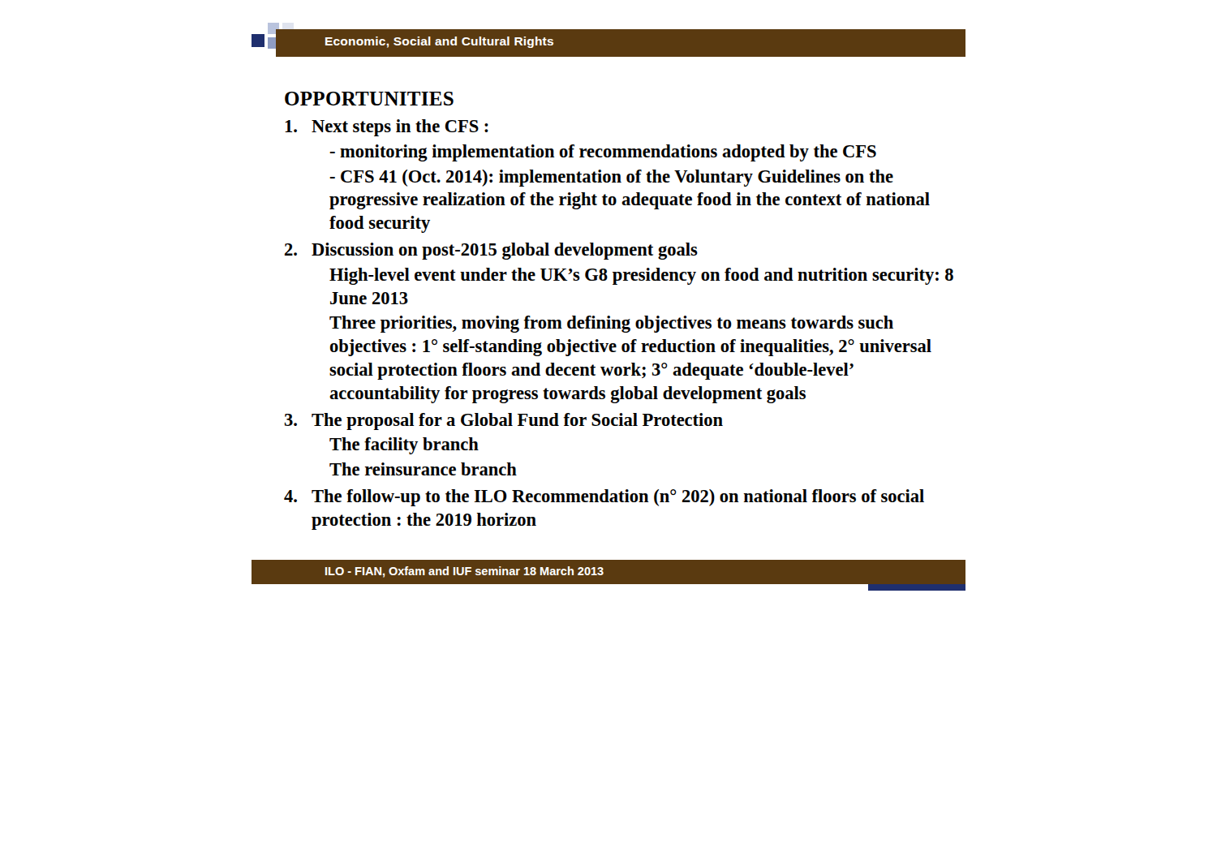Economic, Social and Cultural Rights
OPPORTUNITIES
1. Next steps in the CFS :
- monitoring implementation of recommendations adopted by the CFS
- CFS 41 (Oct. 2014): implementation of the Voluntary Guidelines on the progressive realization of the right to adequate food in the context of national food security
2. Discussion on post-2015 global development goals
High-level event under the UK’s G8 presidency on food and nutrition security: 8 June 2013
Three priorities, moving from defining objectives to means towards such objectives : 1° self-standing objective of reduction of inequalities, 2° universal social protection floors and decent work; 3° adequate ‘double-level’ accountability for progress towards global development goals
3. The proposal for a Global Fund for Social Protection
The facility branch
The reinsurance branch
4. The follow-up to the ILO Recommendation (n° 202) on national floors of social protection : the 2019 horizon
ILO - FIAN, Oxfam and IUF seminar 18 March 2013